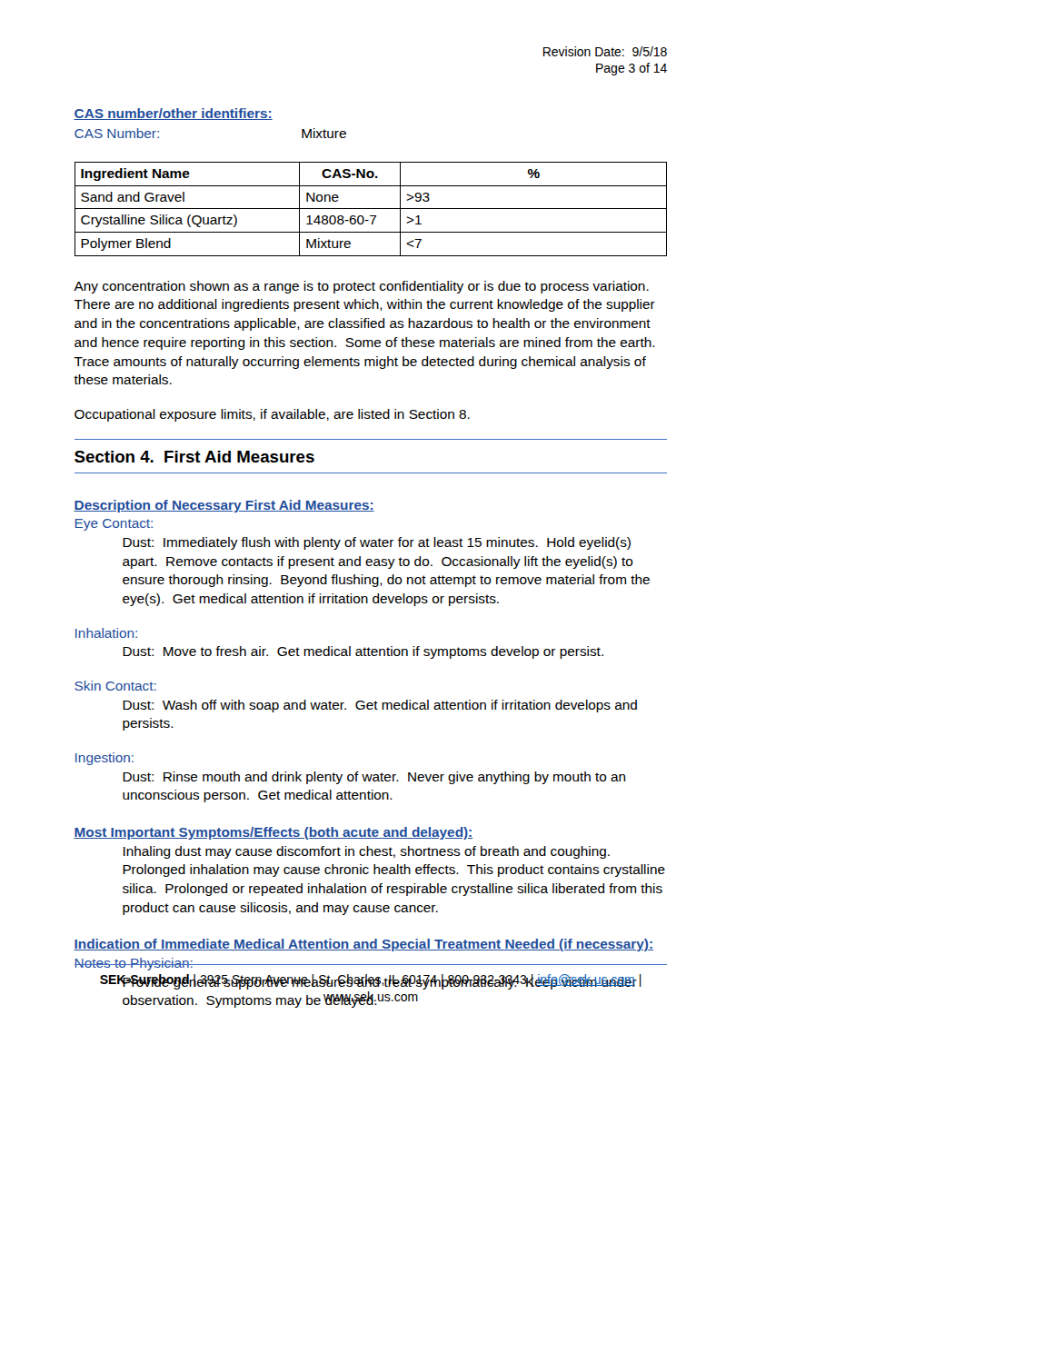Revision Date: 9/5/18
Page 3 of 14
CAS number/other identifiers:
CAS Number: Mixture
| Ingredient Name | CAS-No. | % |
| --- | --- | --- |
| Sand and Gravel | None | >93 |
| Crystalline Silica (Quartz) | 14808-60-7 | >1 |
| Polymer Blend | Mixture | <7 |
Any concentration shown as a range is to protect confidentiality or is due to process variation. There are no additional ingredients present which, within the current knowledge of the supplier and in the concentrations applicable, are classified as hazardous to health or the environment and hence require reporting in this section. Some of these materials are mined from the earth. Trace amounts of naturally occurring elements might be detected during chemical analysis of these materials.
Occupational exposure limits, if available, are listed in Section 8.
Section 4. First Aid Measures
Description of Necessary First Aid Measures:
Eye Contact:
Dust: Immediately flush with plenty of water for at least 15 minutes. Hold eyelid(s) apart. Remove contacts if present and easy to do. Occasionally lift the eyelid(s) to ensure thorough rinsing. Beyond flushing, do not attempt to remove material from the eye(s). Get medical attention if irritation develops or persists.
Inhalation:
Dust: Move to fresh air. Get medical attention if symptoms develop or persist.
Skin Contact:
Dust: Wash off with soap and water. Get medical attention if irritation develops and persists.
Ingestion:
Dust: Rinse mouth and drink plenty of water. Never give anything by mouth to an unconscious person. Get medical attention.
Most Important Symptoms/Effects (both acute and delayed):
Inhaling dust may cause discomfort in chest, shortness of breath and coughing. Prolonged inhalation may cause chronic health effects. This product contains crystalline silica. Prolonged or repeated inhalation of respirable crystalline silica liberated from this product can cause silicosis, and may cause cancer.
Indication of Immediate Medical Attention and Special Treatment Needed (if necessary):
Notes to Physician:
Provide general supportive measures and treat symptomatically. Keep victim under observation. Symptoms may be delayed.
SEK-Surebond | 3925 Stern Avenue | St. Charles, IL 60174 | 800-932-3343 | info@sek.us.com | www.sek.us.com